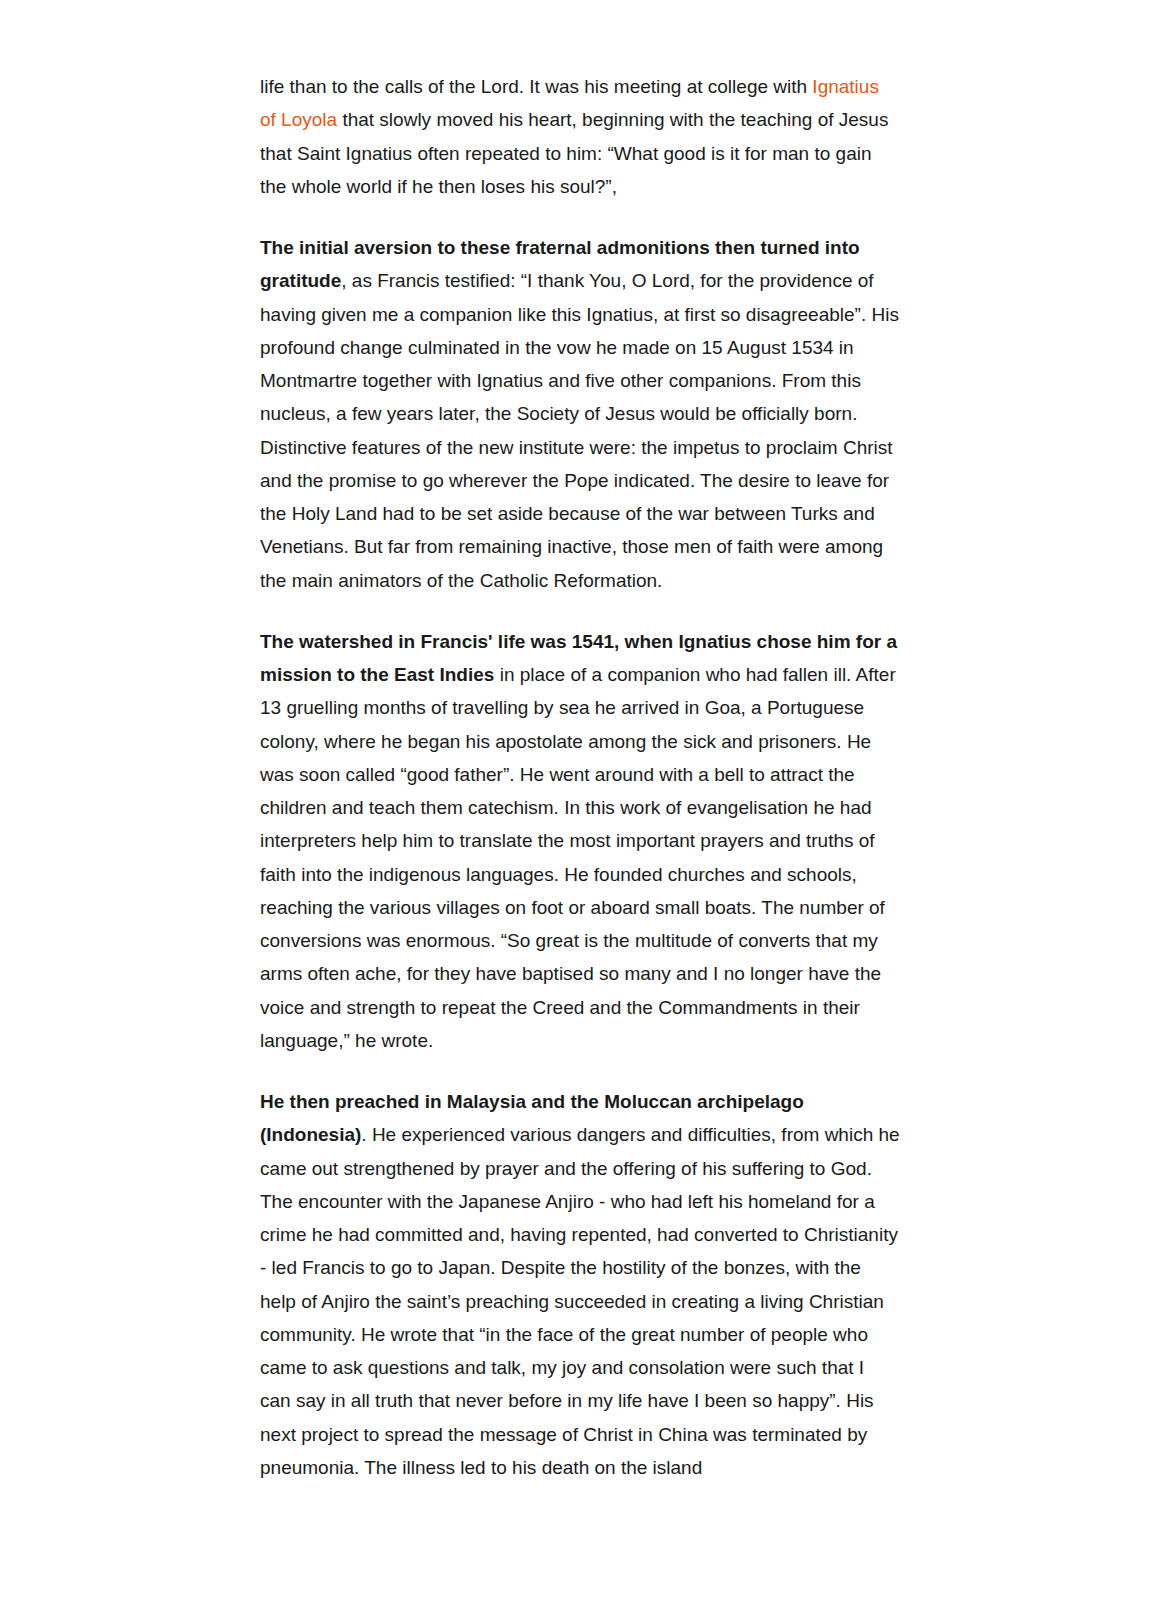life than to the calls of the Lord. It was his meeting at college with Ignatius of Loyola that slowly moved his heart, beginning with the teaching of Jesus that Saint Ignatius often repeated to him: “What good is it for man to gain the whole world if he then loses his soul?”,
The initial aversion to these fraternal admonitions then turned into gratitude, as Francis testified: “I thank You, O Lord, for the providence of having given me a companion like this Ignatius, at first so disagreeable”. His profound change culminated in the vow he made on 15 August 1534 in Montmartre together with Ignatius and five other companions. From this nucleus, a few years later, the Society of Jesus would be officially born. Distinctive features of the new institute were: the impetus to proclaim Christ and the promise to go wherever the Pope indicated. The desire to leave for the Holy Land had to be set aside because of the war between Turks and Venetians. But far from remaining inactive, those men of faith were among the main animators of the Catholic Reformation.
The watershed in Francis' life was 1541, when Ignatius chose him for a mission to the East Indies in place of a companion who had fallen ill. After 13 gruelling months of travelling by sea he arrived in Goa, a Portuguese colony, where he began his apostolate among the sick and prisoners. He was soon called “good father”. He went around with a bell to attract the children and teach them catechism. In this work of evangelisation he had interpreters help him to translate the most important prayers and truths of faith into the indigenous languages. He founded churches and schools, reaching the various villages on foot or aboard small boats. The number of conversions was enormous. “So great is the multitude of converts that my arms often ache, for they have baptised so many and I no longer have the voice and strength to repeat the Creed and the Commandments in their language,” he wrote.
He then preached in Malaysia and the Moluccan archipelago (Indonesia). He experienced various dangers and difficulties, from which he came out strengthened by prayer and the offering of his suffering to God. The encounter with the Japanese Anjiro - who had left his homeland for a crime he had committed and, having repented, had converted to Christianity - led Francis to go to Japan. Despite the hostility of the bonzes, with the help of Anjiro the saint’s preaching succeeded in creating a living Christian community. He wrote that “in the face of the great number of people who came to ask questions and talk, my joy and consolation were such that I can say in all truth that never before in my life have I been so happy”. His next project to spread the message of Christ in China was terminated by pneumonia. The illness led to his death on the island